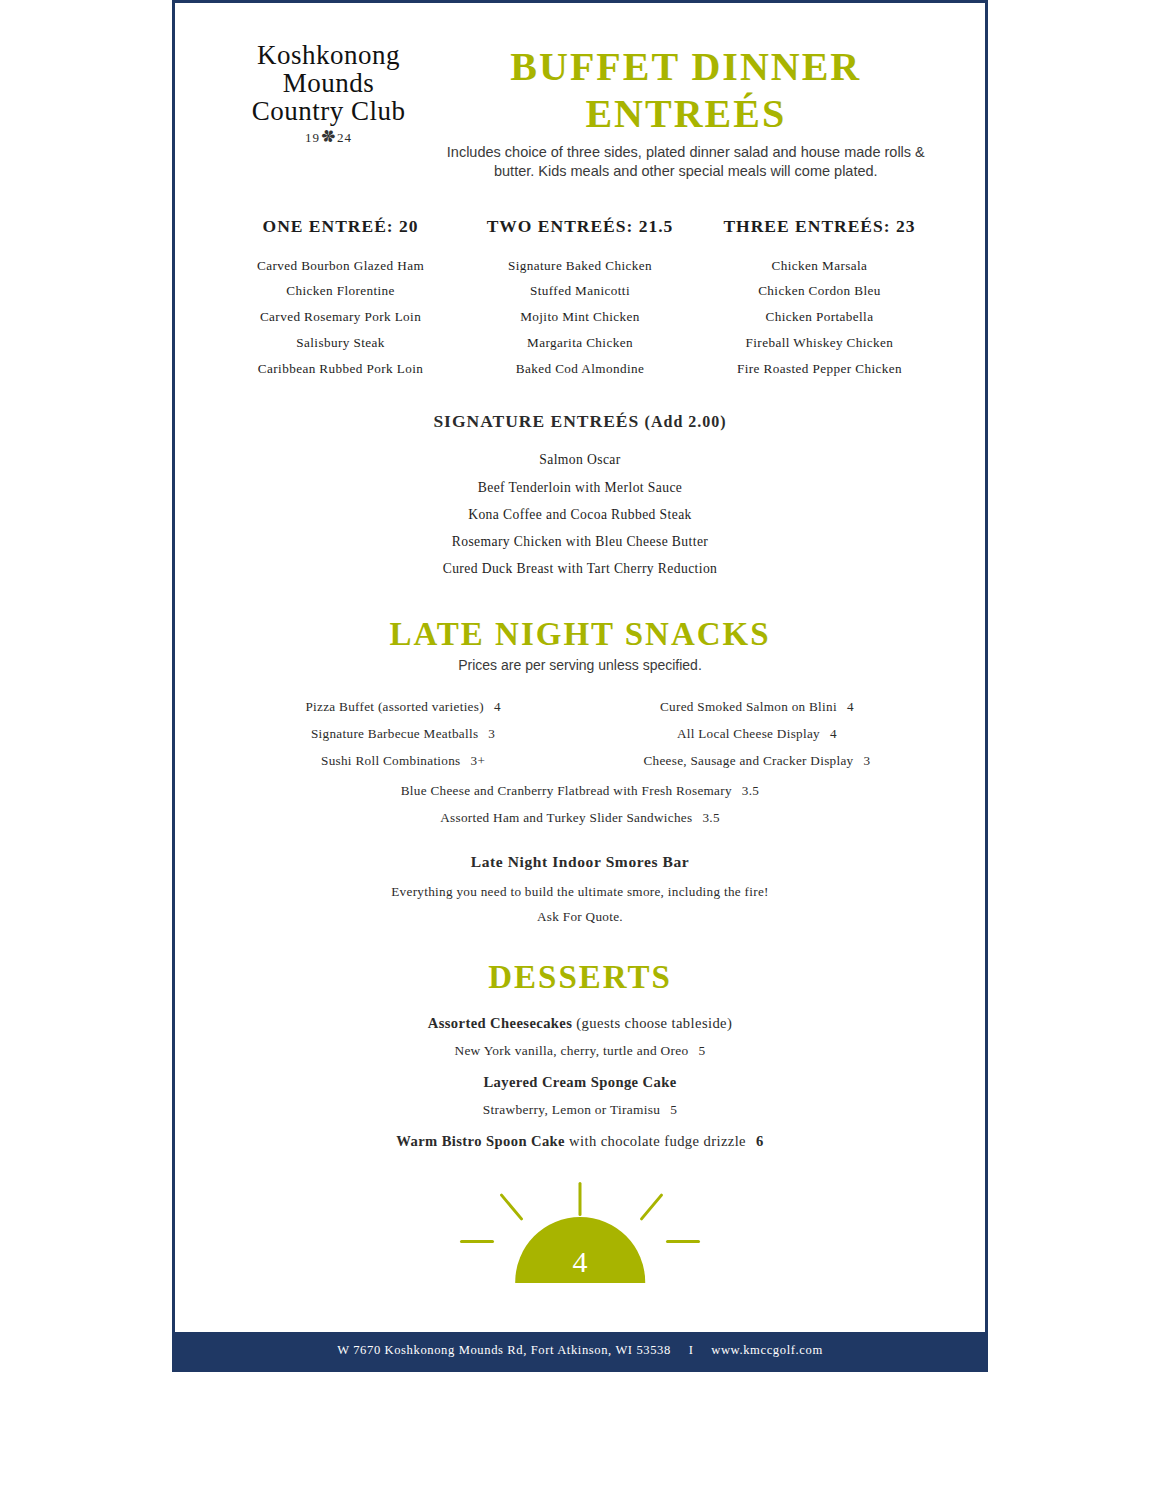Koshkonong Mounds
Country Club
19✽24
Buffet Dinner Entreés
Includes choice of three sides, plated dinner salad and house made rolls & butter. Kids meals and other special meals will come plated.
One Entreé: 20
Carved Bourbon Glazed Ham
Chicken Florentine
Carved Rosemary Pork Loin
Salisbury Steak
Caribbean Rubbed Pork Loin
Two Entreés: 21.5
Signature Baked Chicken
Stuffed Manicotti
Mojito Mint Chicken
Margarita Chicken
Baked Cod Almondine
Three Entreés: 23
Chicken Marsala
Chicken Cordon Bleu
Chicken Portabella
Fireball Whiskey Chicken
Fire Roasted Pepper Chicken
Signature Entreés (Add 2.00)
Salmon Oscar
Beef Tenderloin with Merlot Sauce
Kona Coffee and Cocoa Rubbed Steak
Rosemary Chicken with Bleu Cheese Butter
Cured Duck Breast with Tart Cherry Reduction
Late Night Snacks
Prices are per serving unless specified.
Pizza Buffet (assorted varieties)4
Signature Barbecue Meatballs3
Sushi Roll Combinations3+
Cured Smoked Salmon on Blini4
All Local Cheese Display4
Cheese, Sausage and Cracker Display3
Blue Cheese and Cranberry Flatbread with Fresh Rosemary3.5
Assorted Ham and Turkey Slider Sandwiches3.5
Late Night Indoor Smores Bar
Everything you need to build the ultimate smore, including the fire!
Ask For Quote.
Desserts
Assorted Cheesecakes (guests choose tableside)
New York vanilla, cherry, turtle and Oreo5
Layered Cream Sponge Cake
Strawberry, Lemon or Tiramisu5
Warm Bistro Spoon Cake with chocolate fudge drizzle 6
4
W 7670 Koshkonong Mounds Rd, Fort Atkinson, WI 53538 I www.kmccgolf.com